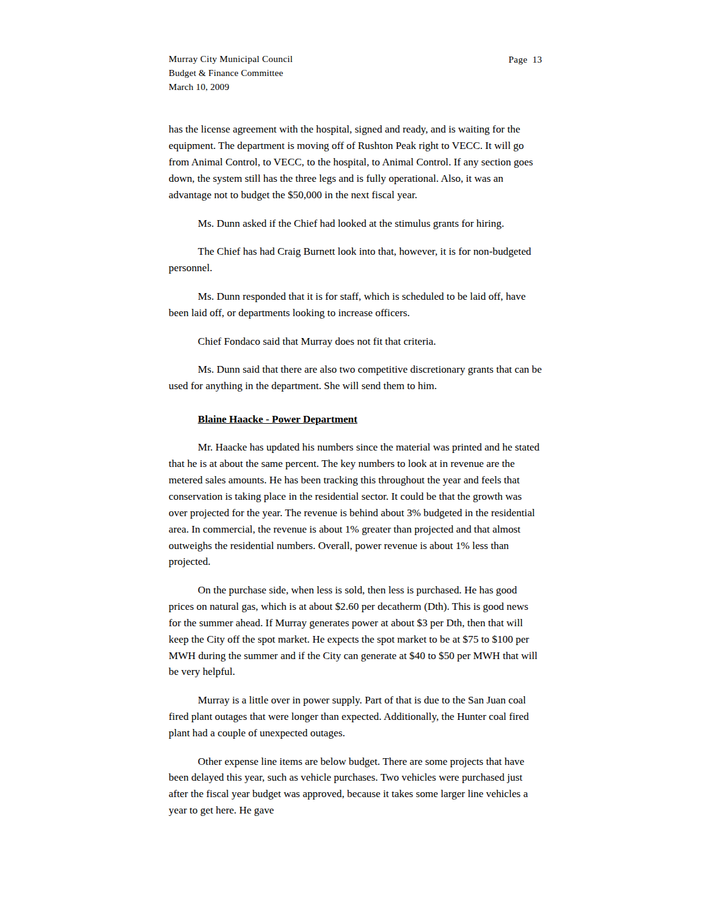Murray City Municipal Council
Budget & Finance Committee
March 10, 2009
Page 13
has the license agreement with the hospital, signed and ready, and is waiting for the equipment. The department is moving off of Rushton Peak right to VECC. It will go from Animal Control, to VECC, to the hospital, to Animal Control. If any section goes down, the system still has the three legs and is fully operational. Also, it was an advantage not to budget the $50,000 in the next fiscal year.
Ms. Dunn asked if the Chief had looked at the stimulus grants for hiring.
The Chief has had Craig Burnett look into that, however, it is for non-budgeted personnel.
Ms. Dunn responded that it is for staff, which is scheduled to be laid off, have been laid off, or departments looking to increase officers.
Chief Fondaco said that Murray does not fit that criteria.
Ms. Dunn said that there are also two competitive discretionary grants that can be used for anything in the department. She will send them to him.
Blaine Haacke - Power Department
Mr. Haacke has updated his numbers since the material was printed and he stated that he is at about the same percent. The key numbers to look at in revenue are the metered sales amounts. He has been tracking this throughout the year and feels that conservation is taking place in the residential sector. It could be that the growth was over projected for the year. The revenue is behind about 3% budgeted in the residential area. In commercial, the revenue is about 1% greater than projected and that almost outweighs the residential numbers. Overall, power revenue is about 1% less than projected.
On the purchase side, when less is sold, then less is purchased. He has good prices on natural gas, which is at about $2.60 per decatherm (Dth). This is good news for the summer ahead. If Murray generates power at about $3 per Dth, then that will keep the City off the spot market. He expects the spot market to be at $75 to $100 per MWH during the summer and if the City can generate at $40 to $50 per MWH that will be very helpful.
Murray is a little over in power supply. Part of that is due to the San Juan coal fired plant outages that were longer than expected. Additionally, the Hunter coal fired plant had a couple of unexpected outages.
Other expense line items are below budget. There are some projects that have been delayed this year, such as vehicle purchases. Two vehicles were purchased just after the fiscal year budget was approved, because it takes some larger line vehicles a year to get here. He gave